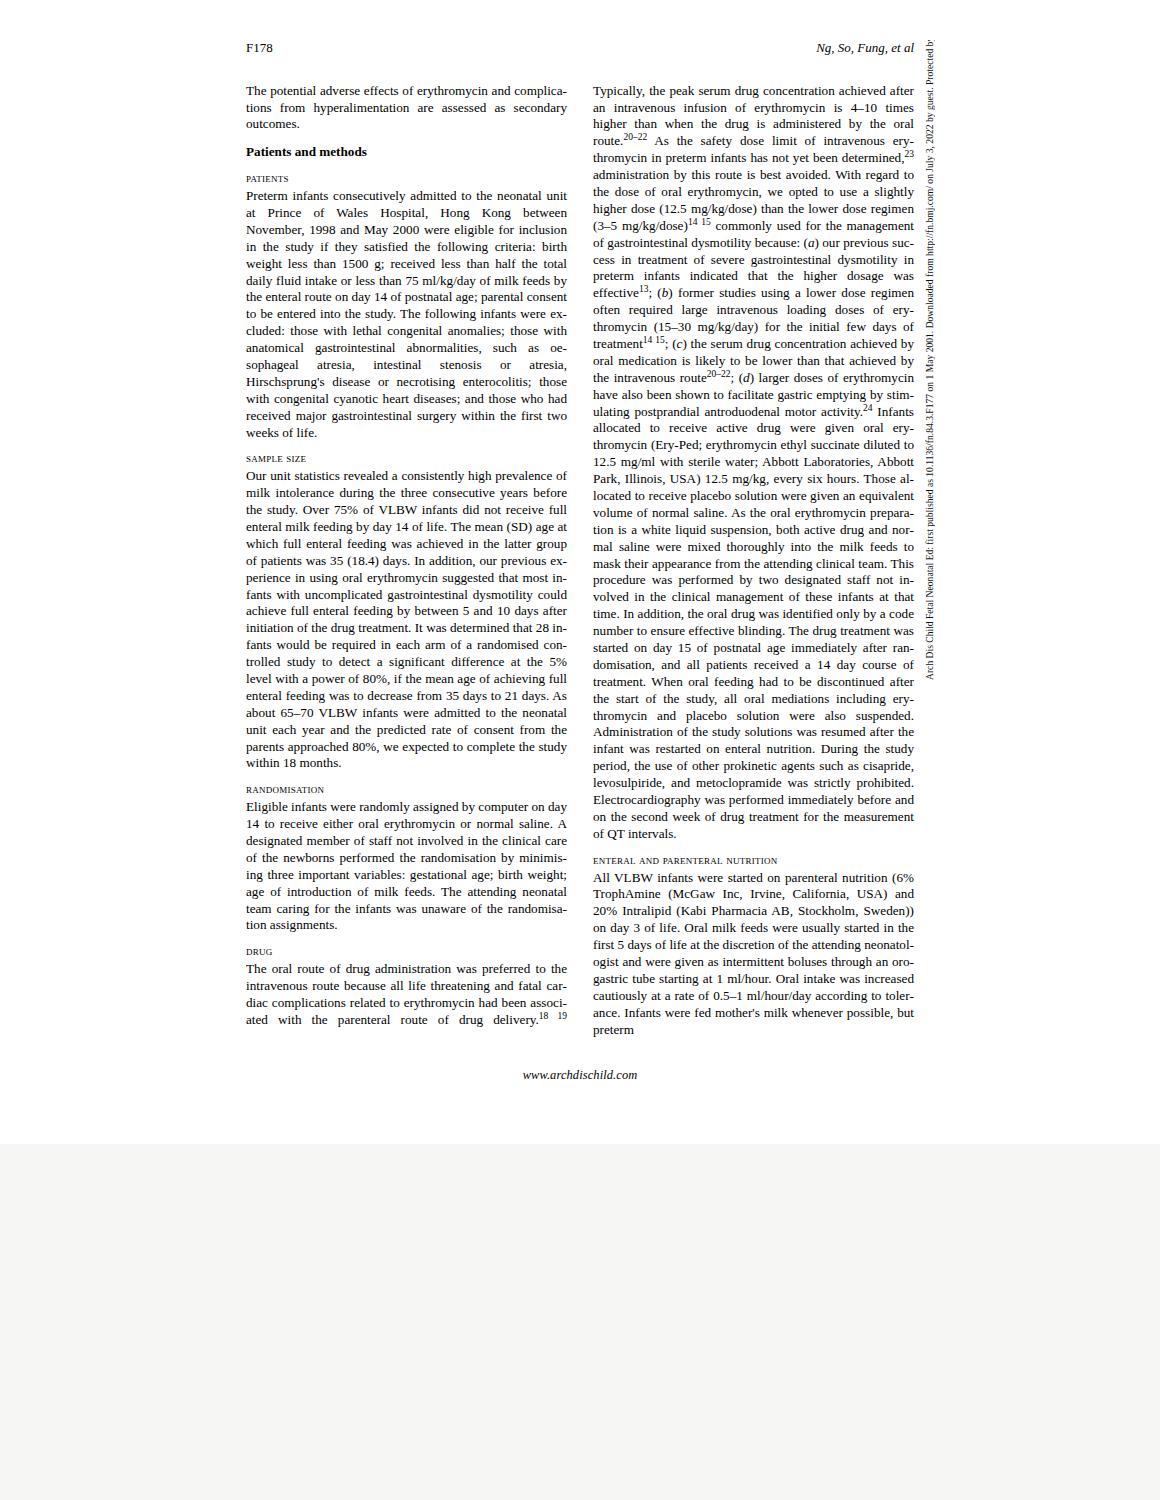Arch Dis Child Fetal Neonatal Ed: first published as 10.1136/fn.84.3.F177 on 1 May 2001. Downloaded from http://fn.bmj.com/ on July 3, 2022 by guest. Protected by copyright.
F178 Ng, So, Fung, et al
The potential adverse effects of erythromycin and complications from hyperalimentation are assessed as secondary outcomes.
Patients and methods
patients
Preterm infants consecutively admitted to the neonatal unit at Prince of Wales Hospital, Hong Kong between November, 1998 and May 2000 were eligible for inclusion in the study if they satisfied the following criteria: birth weight less than 1500 g; received less than half the total daily fluid intake or less than 75 ml/kg/day of milk feeds by the enteral route on day 14 of postnatal age; parental consent to be entered into the study. The following infants were excluded: those with lethal congenital anomalies; those with anatomical gastrointestinal abnormalities, such as oesophageal atresia, intestinal stenosis or atresia, Hirschsprung's disease or necrotising enterocolitis; those with congenital cyanotic heart diseases; and those who had received major gastrointestinal surgery within the first two weeks of life.
sample size
Our unit statistics revealed a consistently high prevalence of milk intolerance during the three consecutive years before the study. Over 75% of VLBW infants did not receive full enteral milk feeding by day 14 of life. The mean (SD) age at which full enteral feeding was achieved in the latter group of patients was 35 (18.4) days. In addition, our previous experience in using oral erythromycin suggested that most infants with uncomplicated gastrointestinal dysmotility could achieve full enteral feeding by between 5 and 10 days after initiation of the drug treatment. It was determined that 28 infants would be required in each arm of a randomised controlled study to detect a significant difference at the 5% level with a power of 80%, if the mean age of achieving full enteral feeding was to decrease from 35 days to 21 days. As about 65–70 VLBW infants were admitted to the neonatal unit each year and the predicted rate of consent from the parents approached 80%, we expected to complete the study within 18 months.
randomisation
Eligible infants were randomly assigned by computer on day 14 to receive either oral erythromycin or normal saline. A designated member of staff not involved in the clinical care of the newborns performed the randomisation by minimising three important variables: gestational age; birth weight; age of introduction of milk feeds. The attending neonatal team caring for the infants was unaware of the randomisation assignments.
drug
The oral route of drug administration was preferred to the intravenous route because all life threatening and fatal cardiac complications related to erythromycin had been associated with the parenteral route of drug delivery.18 19 Typically, the peak serum drug concentration achieved after an intravenous infusion of erythromycin is 4–10 times higher than when the drug is administered by the oral route.20–22 As the safety dose limit of intravenous erythromycin in preterm infants has not yet been determined,23 administration by this route is best avoided. With regard to the dose of oral erythromycin, we opted to use a slightly higher dose (12.5 mg/kg/dose) than the lower dose regimen (3–5 mg/kg/dose)14 15 commonly used for the management of gastrointestinal dysmotility because: (a) our previous success in treatment of severe gastrointestinal dysmotility in preterm infants indicated that the higher dosage was effective13; (b) former studies using a lower dose regimen often required large intravenous loading doses of erythromycin (15–30 mg/kg/day) for the initial few days of treatment14 15; (c) the serum drug concentration achieved by oral medication is likely to be lower than that achieved by the intravenous route20–22; (d) larger doses of erythromycin have also been shown to facilitate gastric emptying by stimulating postprandial antroduodenal motor activity.24 Infants allocated to receive active drug were given oral erythromycin (Ery-Ped; erythromycin ethyl succinate diluted to 12.5 mg/ml with sterile water; Abbott Laboratories, Abbott Park, Illinois, USA) 12.5 mg/kg, every six hours. Those allocated to receive placebo solution were given an equivalent volume of normal saline. As the oral erythromycin preparation is a white liquid suspension, both active drug and normal saline were mixed thoroughly into the milk feeds to mask their appearance from the attending clinical team. This procedure was performed by two designated staff not involved in the clinical management of these infants at that time. In addition, the oral drug was identified only by a code number to ensure effective blinding. The drug treatment was started on day 15 of postnatal age immediately after randomisation, and all patients received a 14 day course of treatment. When oral feeding had to be discontinued after the start of the study, all oral mediations including erythromycin and placebo solution were also suspended. Administration of the study solutions was resumed after the infant was restarted on enteral nutrition. During the study period, the use of other prokinetic agents such as cisapride, levosulpiride, and metoclopramide was strictly prohibited. Electrocardiography was performed immediately before and on the second week of drug treatment for the measurement of QT intervals.
enteral and parenteral nutrition
All VLBW infants were started on parenteral nutrition (6% TrophAmine (McGaw Inc, Irvine, California, USA) and 20% Intralipid (Kabi Pharmacia AB, Stockholm, Sweden)) on day 3 of life. Oral milk feeds were usually started in the first 5 days of life at the discretion of the attending neonatologist and were given as intermittent boluses through an orogastric tube starting at 1 ml/hour. Oral intake was increased cautiously at a rate of 0.5–1 ml/hour/day according to tolerance. Infants were fed mother's milk whenever possible, but preterm
www.archdischild.com